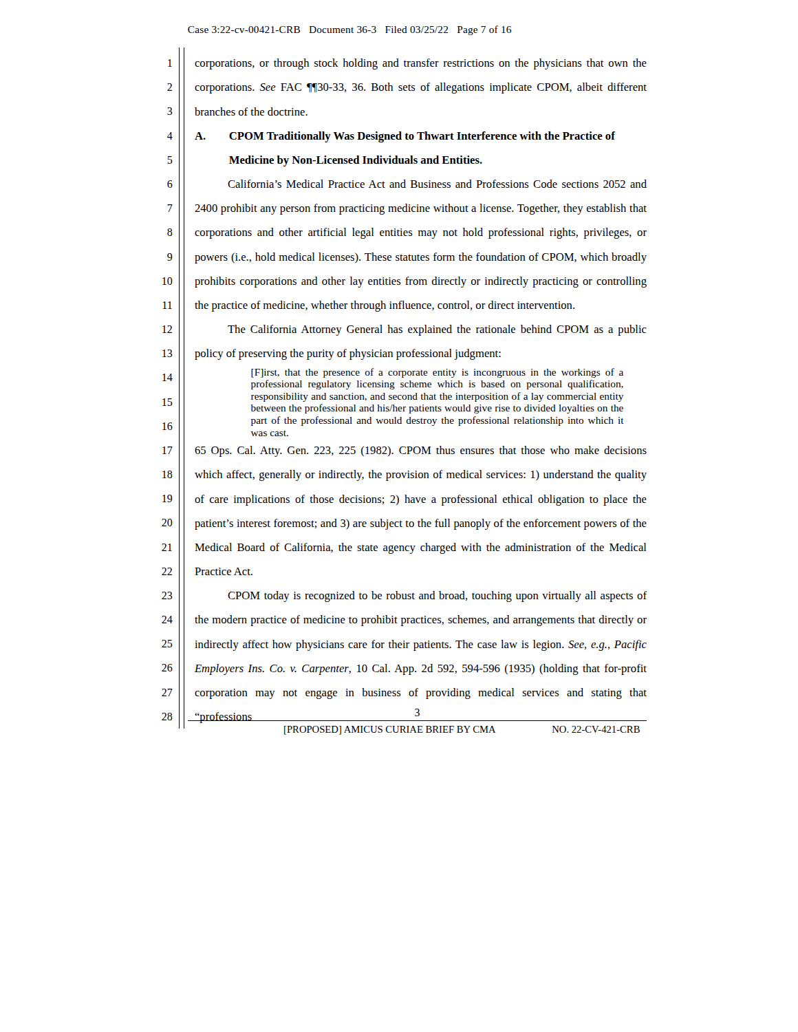Case 3:22-cv-00421-CRB Document 36-3 Filed 03/25/22 Page 7 of 16
1
2
3
4
5
6
7
8
9
10
11
12
13
14
15
16
17
18
19
20
21
22
23
24
25
26
27
28
corporations, or through stock holding and transfer restrictions on the physicians that own the corporations. See FAC ¶¶30-33, 36. Both sets of allegations implicate CPOM, albeit different branches of the doctrine.
A. CPOM Traditionally Was Designed to Thwart Interference with the Practice of Medicine by Non-Licensed Individuals and Entities.
California’s Medical Practice Act and Business and Professions Code sections 2052 and 2400 prohibit any person from practicing medicine without a license. Together, they establish that corporations and other artificial legal entities may not hold professional rights, privileges, or powers (i.e., hold medical licenses). These statutes form the foundation of CPOM, which broadly prohibits corporations and other lay entities from directly or indirectly practicing or controlling the practice of medicine, whether through influence, control, or direct intervention.
The California Attorney General has explained the rationale behind CPOM as a public policy of preserving the purity of physician professional judgment:
[F]irst, that the presence of a corporate entity is incongruous in the workings of a professional regulatory licensing scheme which is based on personal qualification, responsibility and sanction, and second that the interposition of a lay commercial entity between the professional and his/her patients would give rise to divided loyalties on the part of the professional and would destroy the professional relationship into which it was cast.
65 Ops. Cal. Atty. Gen. 223, 225 (1982). CPOM thus ensures that those who make decisions which affect, generally or indirectly, the provision of medical services: 1) understand the quality of care implications of those decisions; 2) have a professional ethical obligation to place the patient’s interest foremost; and 3) are subject to the full panoply of the enforcement powers of the Medical Board of California, the state agency charged with the administration of the Medical Practice Act.
CPOM today is recognized to be robust and broad, touching upon virtually all aspects of the modern practice of medicine to prohibit practices, schemes, and arrangements that directly or indirectly affect how physicians care for their patients. The case law is legion. See, e.g., Pacific Employers Ins. Co. v. Carpenter, 10 Cal. App. 2d 592, 594-596 (1935) (holding that for-profit corporation may not engage in business of providing medical services and stating that “professions
3
[PROPOSED] AMICUS CURIAE BRIEF BY CMA
NO. 22-CV-421-CRB